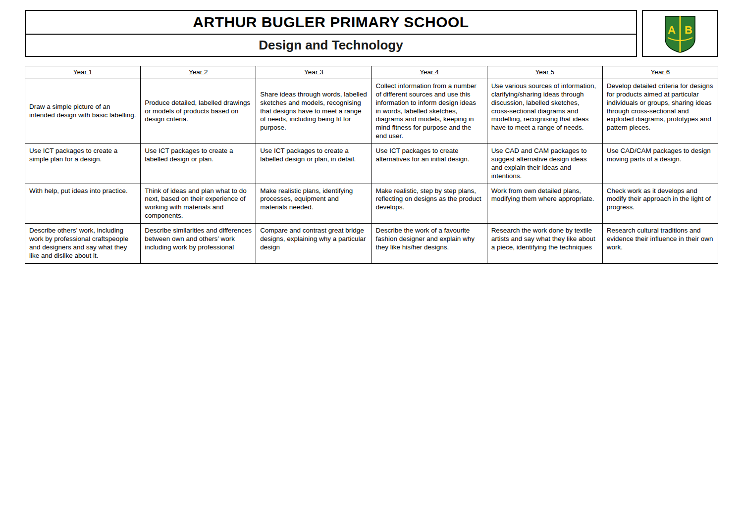ARTHUR BUGLER PRIMARY SCHOOL
Design and Technology
A B
| Year 1 | Year 2 | Year 3 | Year 4 | Year 5 | Year 6 |
| --- | --- | --- | --- | --- | --- |
| Draw a simple picture of an intended design with basic labelling. | Produce detailed, labelled drawings or models of products based on design criteria. | Share ideas through words, labelled sketches and models, recognising that designs have to meet a range of needs, including being fit for purpose. | Collect information from a number of different sources and use this information to inform design ideas in words, labelled sketches, diagrams and models, keeping in mind fitness for purpose and the end user. | Use various sources of information, clarifying/sharing ideas through discussion, labelled sketches, cross-sectional diagrams and modelling, recognising that ideas have to meet a range of needs. | Develop detailed criteria for designs for products aimed at particular individuals or groups, sharing ideas through cross-sectional and exploded diagrams, prototypes and pattern pieces. |
| Use ICT packages to create a simple plan for a design. | Use ICT packages to create a labelled design or plan. | Use ICT packages to create a labelled design or plan, in detail. | Use ICT packages to create alternatives for an initial design. | Use CAD and CAM packages to suggest alternative design ideas and explain their ideas and intentions. | Use CAD/CAM packages to design moving parts of a design. |
| With help, put ideas into practice. | Think of ideas and plan what to do next, based on their experience of working with materials and components. | Make realistic plans, identifying processes, equipment and materials needed. | Make realistic, step by step plans, reflecting on designs as the product develops. | Work from own detailed plans, modifying them where appropriate. | Check work as it develops and modify their approach in the light of progress. |
| Describe others’ work, including work by professional craftspeople and designers and say what they like and dislike about it. | Describe similarities and differences between own and others’ work including work by professional | Compare and contrast great bridge designs, explaining why a particular design | Describe the work of a favourite fashion designer and explain why they like his/her designs. | Research the work done by textile artists and say what they like about a piece, identifying the techniques | Research cultural traditions and evidence their influence in their own work. |